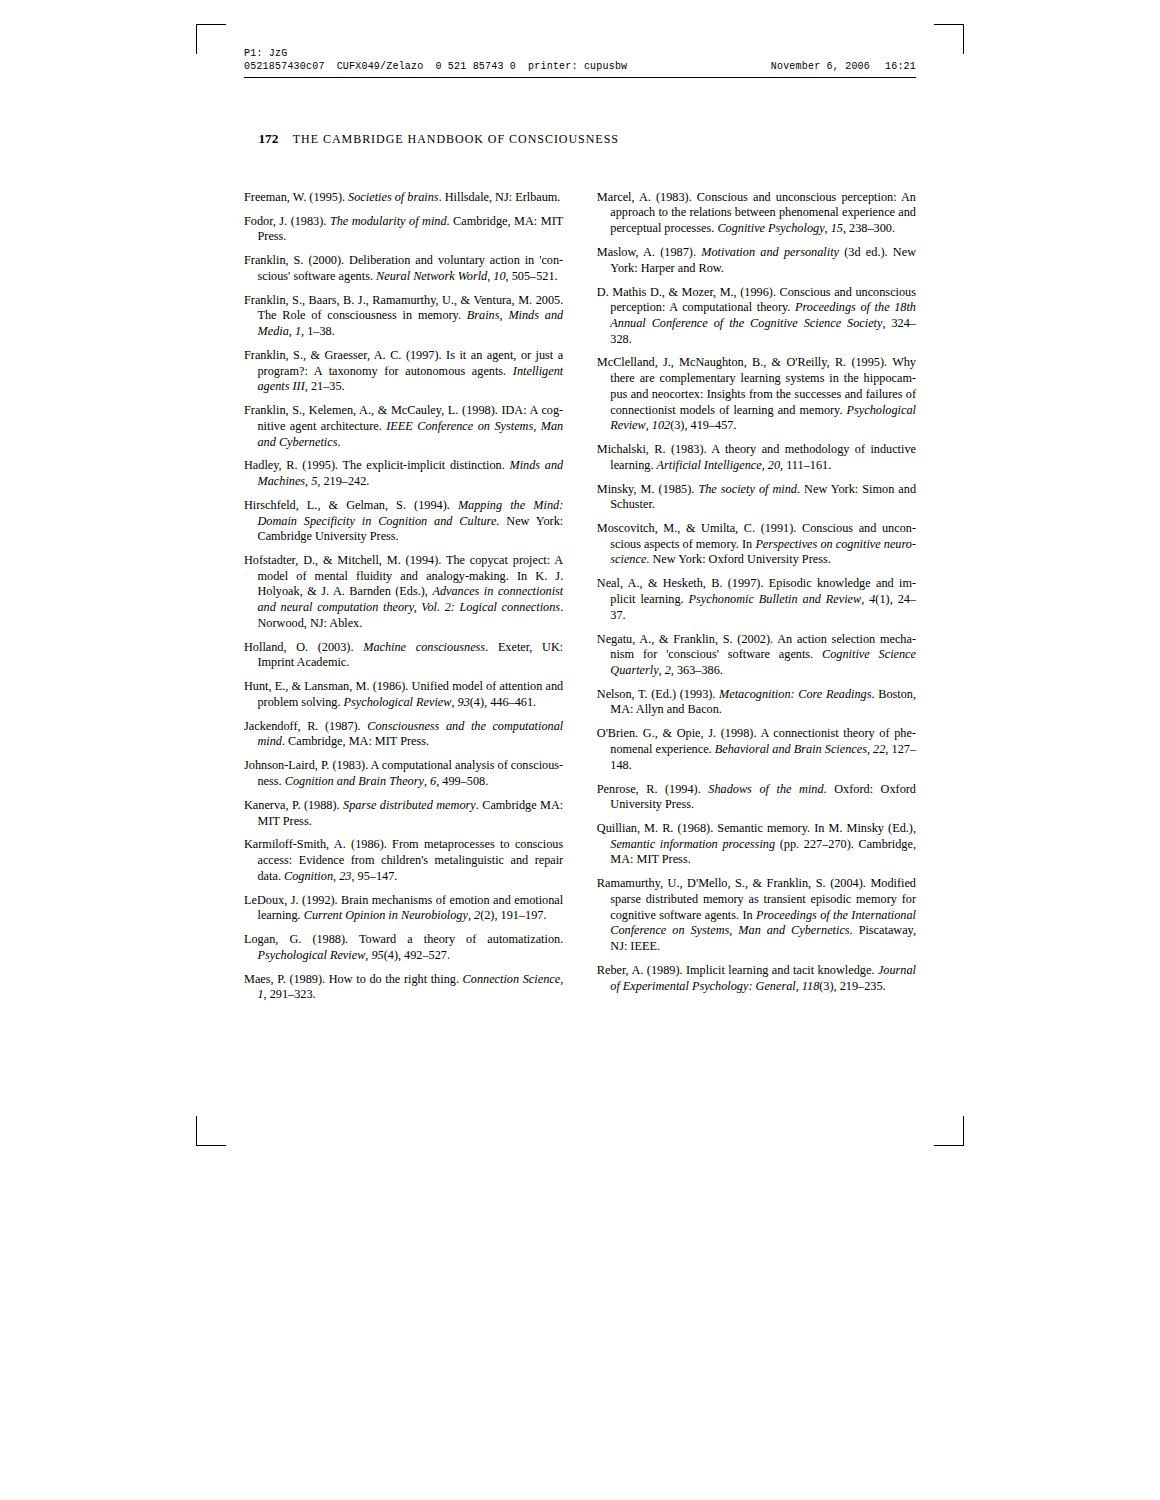P1: JzG
0521857430c07 CUFX049/Zelazo 0 521 85743 0 printer: cupusbw
November 6, 2006 16:21
172 the cambridge handbook of consciousness
Freeman, W. (1995). Societies of brains. Hillsdale, NJ: Erlbaum.
Fodor, J. (1983). The modularity of mind. Cambridge, MA: MIT Press.
Franklin, S. (2000). Deliberation and voluntary action in 'conscious' software agents. Neural Network World, 10, 505–521.
Franklin, S., Baars, B. J., Ramamurthy, U., & Ventura, M. 2005. The Role of consciousness in memory. Brains, Minds and Media, 1, 1–38.
Franklin, S., & Graesser, A. C. (1997). Is it an agent, or just a program?: A taxonomy for autonomous agents. Intelligent agents III, 21–35.
Franklin, S., Kelemen, A., & McCauley, L. (1998). IDA: A cognitive agent architecture. IEEE Conference on Systems, Man and Cybernetics.
Hadley, R. (1995). The explicit-implicit distinction. Minds and Machines, 5, 219–242.
Hirschfeld, L., & Gelman, S. (1994). Mapping the Mind: Domain Specificity in Cognition and Culture. New York: Cambridge University Press.
Hofstadter, D., & Mitchell, M. (1994). The copycat project: A model of mental fluidity and analogy-making. In K. J. Holyoak, & J. A. Barnden (Eds.), Advances in connectionist and neural computation theory, Vol. 2: Logical connections. Norwood, NJ: Ablex.
Holland, O. (2003). Machine consciousness. Exeter, UK: Imprint Academic.
Hunt, E., & Lansman, M. (1986). Unified model of attention and problem solving. Psychological Review, 93(4), 446–461.
Jackendoff, R. (1987). Consciousness and the computational mind. Cambridge, MA: MIT Press.
Johnson-Laird, P. (1983). A computational analysis of consciousness. Cognition and Brain Theory, 6, 499–508.
Kanerva, P. (1988). Sparse distributed memory. Cambridge MA: MIT Press.
Karmiloff-Smith, A. (1986). From metaprocesses to conscious access: Evidence from children's metalinguistic and repair data. Cognition, 23, 95–147.
LeDoux, J. (1992). Brain mechanisms of emotion and emotional learning. Current Opinion in Neurobiology, 2(2), 191–197.
Logan, G. (1988). Toward a theory of automatization. Psychological Review, 95(4), 492–527.
Maes, P. (1989). How to do the right thing. Connection Science, 1, 291–323.
Marcel, A. (1983). Conscious and unconscious perception: An approach to the relations between phenomenal experience and perceptual processes. Cognitive Psychology, 15, 238–300.
Maslow, A. (1987). Motivation and personality (3d ed.). New York: Harper and Row.
D. Mathis D., & Mozer, M., (1996). Conscious and unconscious perception: A computational theory. Proceedings of the 18th Annual Conference of the Cognitive Science Society, 324–328.
McClelland, J., McNaughton, B., & O'Reilly, R. (1995). Why there are complementary learning systems in the hippocampus and neocortex: Insights from the successes and failures of connectionist models of learning and memory. Psychological Review, 102(3), 419–457.
Michalski, R. (1983). A theory and methodology of inductive learning. Artificial Intelligence, 20, 111–161.
Minsky, M. (1985). The society of mind. New York: Simon and Schuster.
Moscovitch, M., & Umilta, C. (1991). Conscious and unconscious aspects of memory. In Perspectives on cognitive neuroscience. New York: Oxford University Press.
Neal, A., & Hesketh, B. (1997). Episodic knowledge and implicit learning. Psychonomic Bulletin and Review, 4(1), 24–37.
Negatu, A., & Franklin, S. (2002). An action selection mechanism for 'conscious' software agents. Cognitive Science Quarterly, 2, 363–386.
Nelson, T. (Ed.) (1993). Metacognition: Core Readings. Boston, MA: Allyn and Bacon.
O'Brien. G., & Opie, J. (1998). A connectionist theory of phenomenal experience. Behavioral and Brain Sciences, 22, 127–148.
Penrose, R. (1994). Shadows of the mind. Oxford: Oxford University Press.
Quillian, M. R. (1968). Semantic memory. In M. Minsky (Ed.), Semantic information processing (pp. 227–270). Cambridge, MA: MIT Press.
Ramamurthy, U., D'Mello, S., & Franklin, S. (2004). Modified sparse distributed memory as transient episodic memory for cognitive software agents. In Proceedings of the International Conference on Systems, Man and Cybernetics. Piscataway, NJ: IEEE.
Reber, A. (1989). Implicit learning and tacit knowledge. Journal of Experimental Psychology: General, 118(3), 219–235.